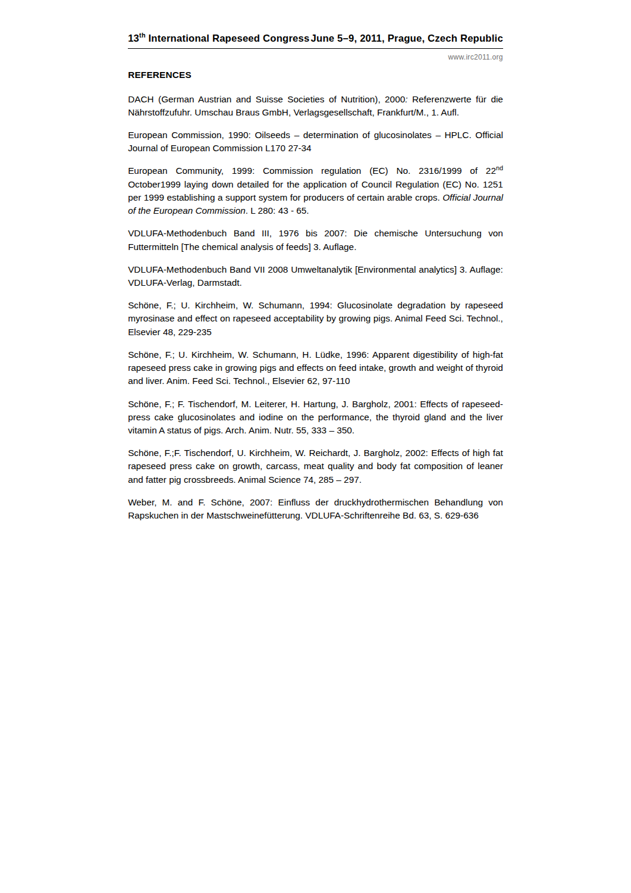13th International Rapeseed Congress
June 5–9, 2011, Prague, Czech Republic
www.irc2011.org
REFERENCES
DACH (German Austrian and Suisse Societies of Nutrition), 2000: Referenzwerte für die Nährstoffzufuhr. Umschau Braus GmbH, Verlagsgesellschaft, Frankfurt/M., 1. Aufl.
European Commission, 1990: Oilseeds – determination of glucosinolates – HPLC. Official Journal of European Commission L170 27-34
European Community, 1999: Commission regulation (EC) No. 2316/1999 of 22nd October1999 laying down detailed for the application of Council Regulation (EC) No. 1251 per 1999 establishing a support system for producers of certain arable crops. Official Journal of the European Commission. L 280: 43 - 65.
VDLUFA-Methodenbuch Band III, 1976 bis 2007: Die chemische Untersuchung von Futtermitteln [The chemical analysis of feeds] 3. Auflage.
VDLUFA-Methodenbuch Band VII 2008 Umweltanalytik [Environmental analytics] 3. Auflage: VDLUFA-Verlag, Darmstadt.
Schöne, F.; U. Kirchheim, W. Schumann, 1994: Glucosinolate degradation by rapeseed myrosinase and effect on rapeseed acceptability by growing pigs. Animal Feed Sci. Technol., Elsevier 48, 229-235
Schöne, F.; U. Kirchheim, W. Schumann, H. Lüdke, 1996: Apparent digestibility of high-fat rapeseed press cake in growing pigs and effects on feed intake, growth and weight of thyroid and liver. Anim. Feed Sci. Technol., Elsevier 62, 97-110
Schöne, F.; F. Tischendorf, M. Leiterer, H. Hartung, J. Bargholz, 2001: Effects of rapeseed-press cake glucosinolates and iodine on the performance, the thyroid gland and the liver vitamin A status of pigs. Arch. Anim. Nutr. 55, 333 – 350.
Schöne, F.;F. Tischendorf, U. Kirchheim, W. Reichardt, J. Bargholz, 2002: Effects of high fat rapeseed press cake on growth, carcass, meat quality and body fat composition of leaner and fatter pig crossbreeds. Animal Science 74, 285 – 297.
Weber, M. and F. Schöne, 2007: Einfluss der druckhydrothermischen Behandlung von Rapskuchen in der Mastschweinefütterung. VDLUFA-Schriftenreihe Bd. 63, S. 629-636